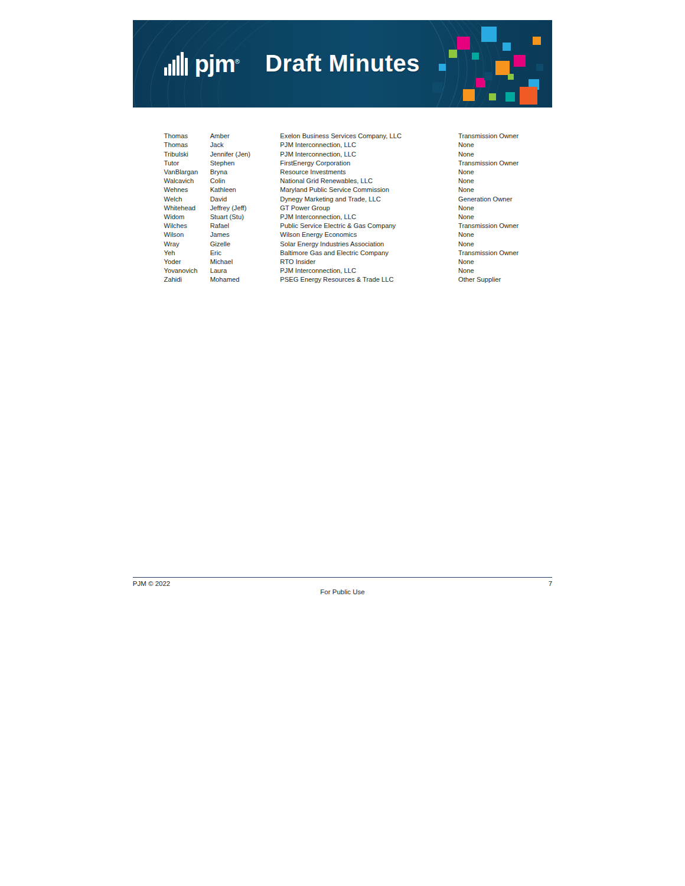pjm®
Draft Minutes
| Thomas | Amber | Exelon Business Services Company, LLC | Transmission Owner |
| Thomas | Jack | PJM Interconnection, LLC | None |
| Tribulski | Jennifer (Jen) | PJM Interconnection, LLC | None |
| Tutor | Stephen | FirstEnergy Corporation | Transmission Owner |
| VanBlargan | Bryna | Resource Investments | None |
| Walcavich | Colin | National Grid Renewables, LLC | None |
| Wehnes | Kathleen | Maryland Public Service Commission | None |
| Welch | David | Dynegy Marketing and Trade, LLC | Generation Owner |
| Whitehead | Jeffrey (Jeff) | GT Power Group | None |
| Widom | Stuart (Stu) | PJM Interconnection, LLC | None |
| Wilches | Rafael | Public Service Electric & Gas Company | Transmission Owner |
| Wilson | James | Wilson Energy Economics | None |
| Wray | Gizelle | Solar Energy Industries Association | None |
| Yeh | Eric | Baltimore Gas and Electric Company | Transmission Owner |
| Yoder | Michael | RTO Insider | None |
| Yovanovich | Laura | PJM Interconnection, LLC | None |
| Zahidi | Mohamed | PSEG Energy Resources & Trade LLC | Other Supplier |
PJM © 2022
7
For Public Use